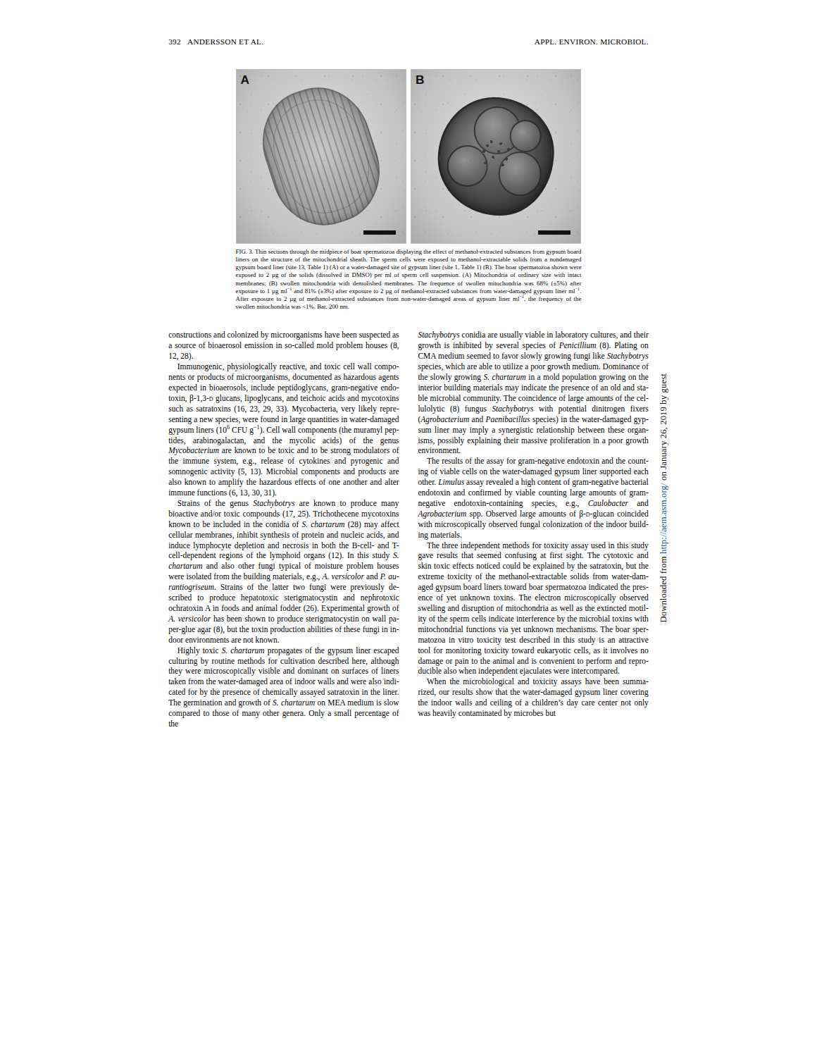392 ANDERSSON ET AL.
Appl. Environ. Microbiol.
A
B
FIG. 3. Thin sections through the midpiece of boar spermatozoa displaying the effect of methanol-extracted substances from gypsum board liners on the structure of the mitochondrial sheath. The sperm cells were exposed to methanol-extractable solids from a nondamaged gypsum board liner (site 13, Table 1) (A) or a water-damaged site of gypsum liner (site 1, Table 1) (B). The boar spermatozoa shown were exposed to 2 µg of the solids (dissolved in DMSO) per ml of sperm cell suspension. (A) Mitochondria of ordinary size with intact membranes; (B) swollen mitochondria with demolished membranes. The frequence of swollen mitochondria was 68% (±5%) after exposure to 1 µg ml−1 and 81% (±3%) after exposure to 2 µg of methanol-extracted substances from water-damaged gypsum liner ml−1. After exposure to 2 µg of methanol-extracted substances from non-water-damaged areas of gypsum liner ml−1, the frequency of the swollen mitochondria was <1%. Bar, 200 nm.
constructions and colonized by microorganisms have been suspected as a source of bioaerosol emission in so-called mold problem houses (8, 12, 28).
Immunogenic, physiologically reactive, and toxic cell wall components or products of microorganisms, documented as hazardous agents expected in bioaerosols, include peptidoglycans, gram-negative endotoxin, β-1,3-d glucans, lipoglycans, and teichoic acids and mycotoxins such as satratoxins (16, 23, 29, 33). Mycobacteria, very likely representing a new species, were found in large quantities in water-damaged gypsum liners (106 CFU g−1). Cell wall components (the muramyl peptides, arabinogalactan, and the mycolic acids) of the genus Mycobacterium are known to be toxic and to be strong modulators of the immune system, e.g., release of cytokines and pyrogenic and somnogenic activity (5, 13). Microbial components and products are also known to amplify the hazardous effects of one another and alter immune functions (6, 13, 30, 31).
Strains of the genus Stachybotrys are known to produce many bioactive and/or toxic compounds (17, 25). Trichothecene mycotoxins known to be included in the conidia of S. chartarum (28) may affect cellular membranes, inhibit synthesis of protein and nucleic acids, and induce lymphocyte depletion and necrosis in both the B-cell- and T-cell-dependent regions of the lymphoid organs (12). In this study S. chartarum and also other fungi typical of moisture problem houses were isolated from the building materials, e.g., A. versicolor and P. aurantiogriseum. Strains of the latter two fungi were previously described to produce hepatotoxic sterigmatocystin and nephrotoxic ochratoxin A in foods and animal fodder (26). Experimental growth of A. versicolor has been shown to produce sterigmatocystin on wall paper-glue agar (8), but the toxin production abilities of these fungi in indoor environments are not known.
Highly toxic S. chartarum propagates of the gypsum liner escaped culturing by routine methods for cultivation described here, although they were microscopically visible and dominant on surfaces of liners taken from the water-damaged area of indoor walls and were also indicated for by the presence of chemically assayed satratoxin in the liner. The germination and growth of S. chartarum on MEA medium is slow compared to those of many other genera. Only a small percentage of the
Stachybotrys conidia are usually viable in laboratory cultures, and their growth is inhibited by several species of Penicillium (8). Plating on CMA medium seemed to favor slowly growing fungi like Stachybotrys species, which are able to utilize a poor growth medium. Dominance of the slowly growing S. chartarum in a mold population growing on the interior building materials may indicate the presence of an old and stable microbial community. The coincidence of large amounts of the cellulolytic (8) fungus Stachybotrys with potential dinitrogen fixers (Agrobacterium and Paenibacillus species) in the water-damaged gypsum liner may imply a synergistic relationship between these organisms, possibly explaining their massive proliferation in a poor growth environment.
The results of the assay for gram-negative endotoxin and the counting of viable cells on the water-damaged gypsum liner supported each other. Limulus assay revealed a high content of gram-negative bacterial endotoxin and confirmed by viable counting large amounts of gram-negative endotoxin-containing species, e.g., Caulobacter and Agrobacterium spp. Observed large amounts of β-d-glucan coincided with microscopically observed fungal colonization of the indoor building materials.
The three independent methods for toxicity assay used in this study gave results that seemed confusing at first sight. The cytotoxic and skin toxic effects noticed could be explained by the satratoxin, but the extreme toxicity of the methanol-extractable solids from water-damaged gypsum board liners toward boar spermatozoa indicated the presence of yet unknown toxins. The electron microscopically observed swelling and disruption of mitochondria as well as the extincted motility of the sperm cells indicate interference by the microbial toxins with mitochondrial functions via yet unknown mechanisms. The boar spermatozoa in vitro toxicity test described in this study is an attractive tool for monitoring toxicity toward eukaryotic cells, as it involves no damage or pain to the animal and is convenient to perform and reproducible also when independent ejaculates were intercompared.
When the microbiological and toxicity assays have been summarized, our results show that the water-damaged gypsum liner covering the indoor walls and ceiling of a children’s day care center not only was heavily contaminated by microbes but
Downloaded from http://aem.asm.org/ on January 26, 2019 by guest